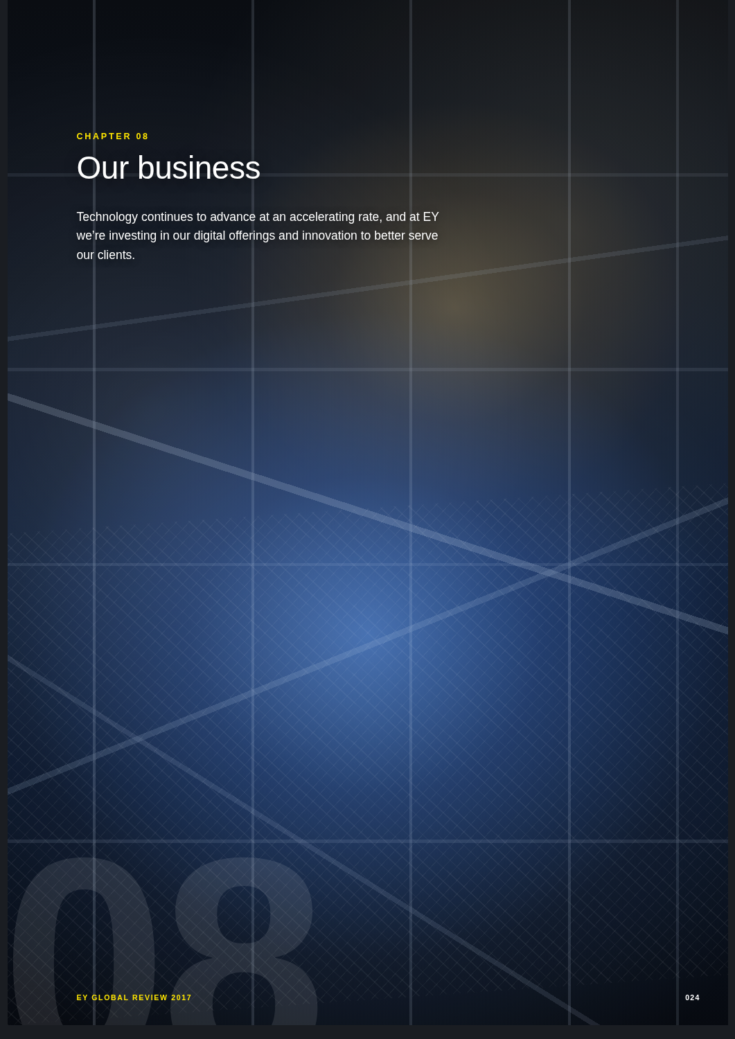08
Chapter 08
Our business
Technology continues to advance at an accelerating rate, and at EY we’re investing in our digital offerings and innovation to better serve our clients.
EY Global Review 2017 024